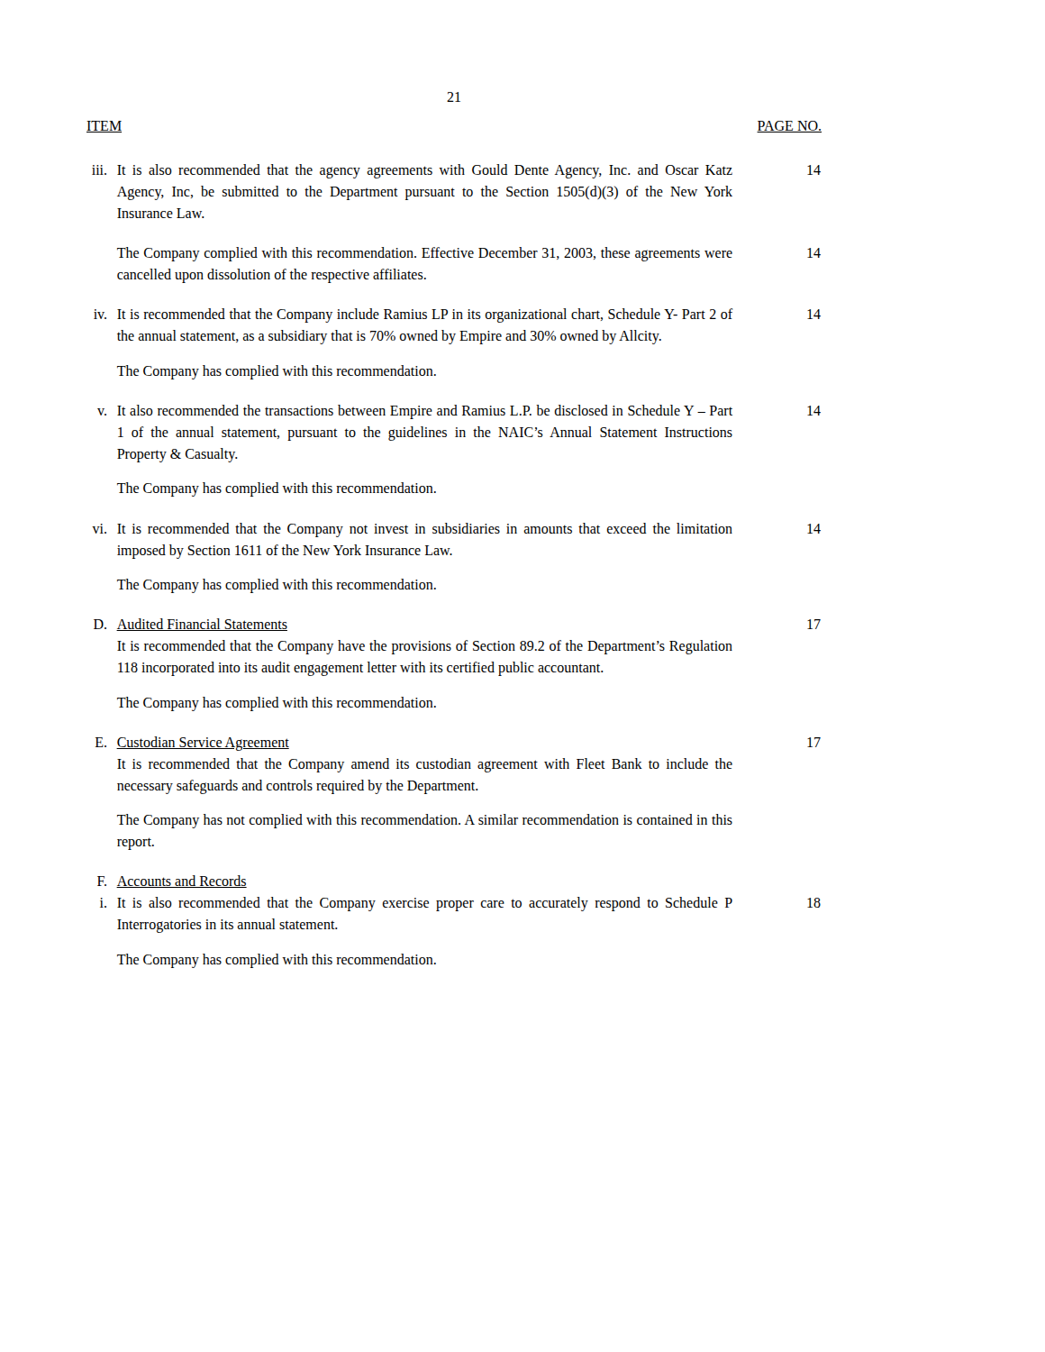21
ITEM PAGE NO.
| iii. | It is also recommended that the agency agreements with Gould Dente Agency, Inc. and Oscar Katz Agency, Inc, be submitted to the Department pursuant to the Section 1505(d)(3) of the New York Insurance Law. | 14 |
| | The Company complied with this recommendation. Effective December 31, 2003, these agreements were cancelled upon dissolution of the respective affiliates. | 14 |
| iv. | It is recommended that the Company include Ramius LP in its organizational chart, Schedule Y- Part 2 of the annual statement, as a subsidiary that is 70% owned by Empire and 30% owned by Allcity. The Company has complied with this recommendation. | 14 |
| v. | It also recommended the transactions between Empire and Ramius L.P. be disclosed in Schedule Y – Part 1 of the annual statement, pursuant to the guidelines in the NAIC’s Annual Statement Instructions Property & Casualty. The Company has complied with this recommendation. | 14 |
| vi. | It is recommended that the Company not invest in subsidiaries in amounts that exceed the limitation imposed by Section 1611 of the New York Insurance Law. The Company has complied with this recommendation. | 14 |
| D. | Audited Financial Statements It is recommended that the Company have the provisions of Section 89.2 of the Department’s Regulation 118 incorporated into its audit engagement letter with its certified public accountant. The Company has complied with this recommendation. | 17 |
| E. | Custodian Service Agreement It is recommended that the Company amend its custodian agreement with Fleet Bank to include the necessary safeguards and controls required by the Department. The Company has not complied with this recommendation. A similar recommendation is contained in this report. | 17 |
| F. i. | Accounts and Records It is also recommended that the Company exercise proper care to accurately respond to Schedule P Interrogatories in its annual statement. The Company has complied with this recommendation. | 18 |